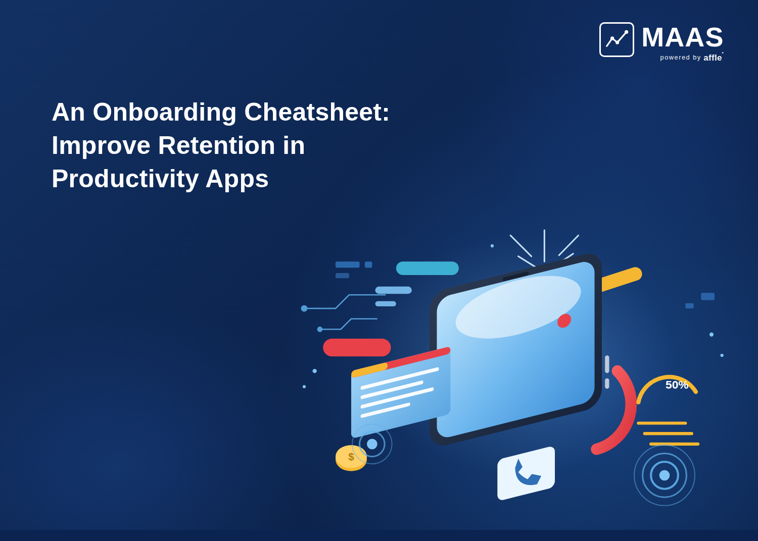MAAS
powered by affle•
An Onboarding Cheatsheet:
Improve Retention in
Productivity Apps
50% $